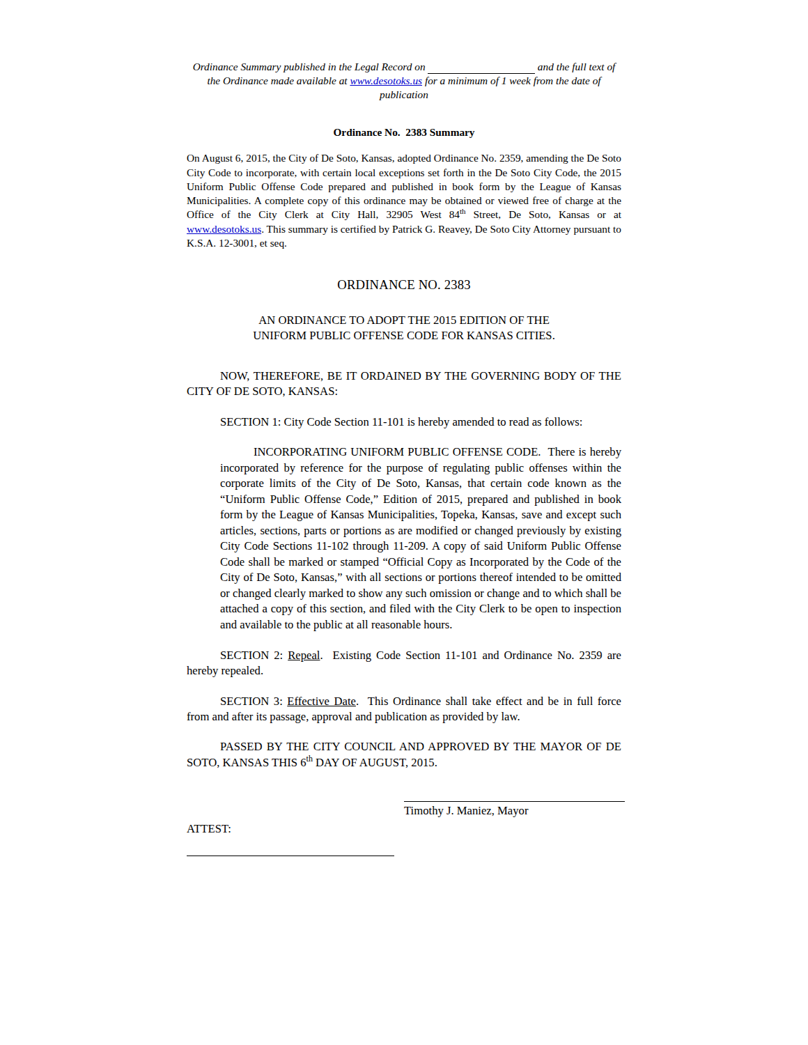Ordinance Summary published in the Legal Record on and the full text of the Ordinance made available at www.desotoks.us for a minimum of 1 week from the date of publication
Ordinance No. 2383 Summary
On August 6, 2015, the City of De Soto, Kansas, adopted Ordinance No. 2359, amending the De Soto City Code to incorporate, with certain local exceptions set forth in the De Soto City Code, the 2015 Uniform Public Offense Code prepared and published in book form by the League of Kansas Municipalities. A complete copy of this ordinance may be obtained or viewed free of charge at the Office of the City Clerk at City Hall, 32905 West 84th Street, De Soto, Kansas or at www.desotoks.us. This summary is certified by Patrick G. Reavey, De Soto City Attorney pursuant to K.S.A. 12-3001, et seq.
ORDINANCE NO. 2383
AN ORDINANCE TO ADOPT THE 2015 EDITION OF THE
UNIFORM PUBLIC OFFENSE CODE FOR KANSAS CITIES.
NOW, THEREFORE, BE IT ORDAINED BY THE GOVERNING BODY OF THE CITY OF DE SOTO, KANSAS:
SECTION 1: City Code Section 11-101 is hereby amended to read as follows:
INCORPORATING UNIFORM PUBLIC OFFENSE CODE. There is hereby incorporated by reference for the purpose of regulating public offenses within the corporate limits of the City of De Soto, Kansas, that certain code known as the “Uniform Public Offense Code,” Edition of 2015, prepared and published in book form by the League of Kansas Municipalities, Topeka, Kansas, save and except such articles, sections, parts or portions as are modified or changed previously by existing City Code Sections 11-102 through 11-209. A copy of said Uniform Public Offense Code shall be marked or stamped “Official Copy as Incorporated by the Code of the City of De Soto, Kansas,” with all sections or portions thereof intended to be omitted or changed clearly marked to show any such omission or change and to which shall be attached a copy of this section, and filed with the City Clerk to be open to inspection and available to the public at all reasonable hours.
SECTION 2: Repeal. Existing Code Section 11-101 and Ordinance No. 2359 are hereby repealed.
SECTION 3: Effective Date. This Ordinance shall take effect and be in full force from and after its passage, approval and publication as provided by law.
PASSED BY THE CITY COUNCIL AND APPROVED BY THE MAYOR OF DE SOTO, KANSAS THIS 6th DAY OF AUGUST, 2015.
Timothy J. Maniez, Mayor
ATTEST: